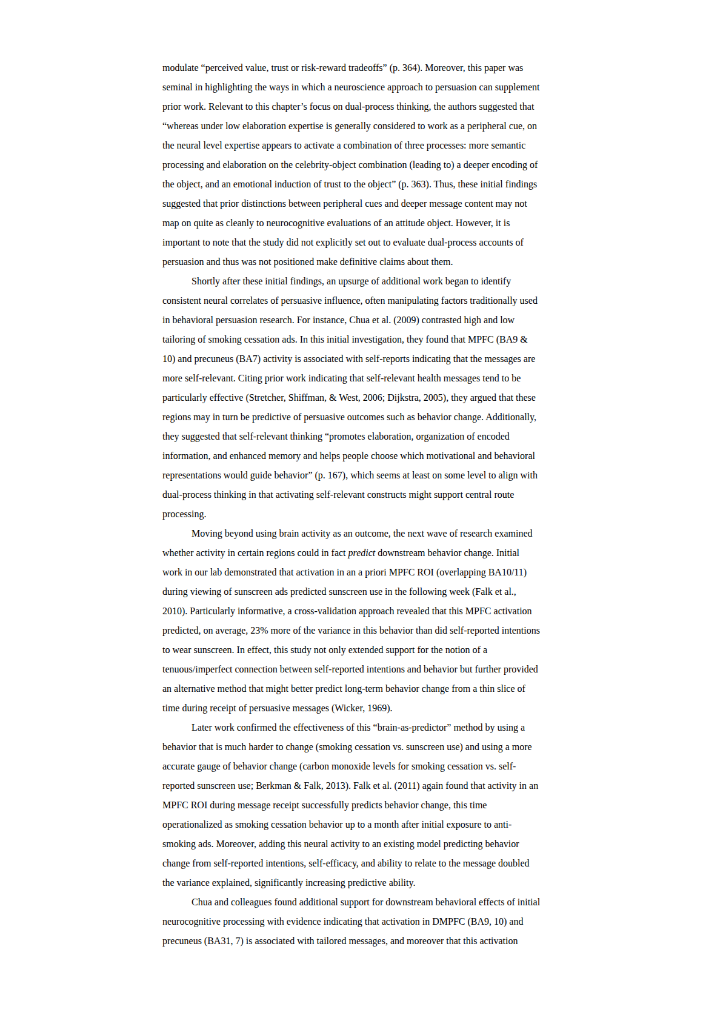modulate “perceived value, trust or risk-reward tradeoffs” (p. 364). Moreover, this paper was seminal in highlighting the ways in which a neuroscience approach to persuasion can supplement prior work. Relevant to this chapter’s focus on dual-process thinking, the authors suggested that “whereas under low elaboration expertise is generally considered to work as a peripheral cue, on the neural level expertise appears to activate a combination of three processes: more semantic processing and elaboration on the celebrity-object combination (leading to) a deeper encoding of the object, and an emotional induction of trust to the object” (p. 363). Thus, these initial findings suggested that prior distinctions between peripheral cues and deeper message content may not map on quite as cleanly to neurocognitive evaluations of an attitude object. However, it is important to note that the study did not explicitly set out to evaluate dual-process accounts of persuasion and thus was not positioned make definitive claims about them.
Shortly after these initial findings, an upsurge of additional work began to identify consistent neural correlates of persuasive influence, often manipulating factors traditionally used in behavioral persuasion research. For instance, Chua et al. (2009) contrasted high and low tailoring of smoking cessation ads. In this initial investigation, they found that MPFC (BA9 & 10) and precuneus (BA7) activity is associated with self-reports indicating that the messages are more self-relevant. Citing prior work indicating that self-relevant health messages tend to be particularly effective (Stretcher, Shiffman, & West, 2006; Dijkstra, 2005), they argued that these regions may in turn be predictive of persuasive outcomes such as behavior change. Additionally, they suggested that self-relevant thinking “promotes elaboration, organization of encoded information, and enhanced memory and helps people choose which motivational and behavioral representations would guide behavior” (p. 167), which seems at least on some level to align with dual-process thinking in that activating self-relevant constructs might support central route processing.
Moving beyond using brain activity as an outcome, the next wave of research examined whether activity in certain regions could in fact predict downstream behavior change. Initial work in our lab demonstrated that activation in an a priori MPFC ROI (overlapping BA10/11) during viewing of sunscreen ads predicted sunscreen use in the following week (Falk et al., 2010). Particularly informative, a cross-validation approach revealed that this MPFC activation predicted, on average, 23% more of the variance in this behavior than did self-reported intentions to wear sunscreen. In effect, this study not only extended support for the notion of a tenuous/imperfect connection between self-reported intentions and behavior but further provided an alternative method that might better predict long-term behavior change from a thin slice of time during receipt of persuasive messages (Wicker, 1969).
Later work confirmed the effectiveness of this “brain-as-predictor” method by using a behavior that is much harder to change (smoking cessation vs. sunscreen use) and using a more accurate gauge of behavior change (carbon monoxide levels for smoking cessation vs. self-reported sunscreen use; Berkman & Falk, 2013). Falk et al. (2011) again found that activity in an MPFC ROI during message receipt successfully predicts behavior change, this time operationalized as smoking cessation behavior up to a month after initial exposure to anti-smoking ads. Moreover, adding this neural activity to an existing model predicting behavior change from self-reported intentions, self-efficacy, and ability to relate to the message doubled the variance explained, significantly increasing predictive ability.
Chua and colleagues found additional support for downstream behavioral effects of initial neurocognitive processing with evidence indicating that activation in DMPFC (BA9, 10) and precuneus (BA31, 7) is associated with tailored messages, and moreover that this activation